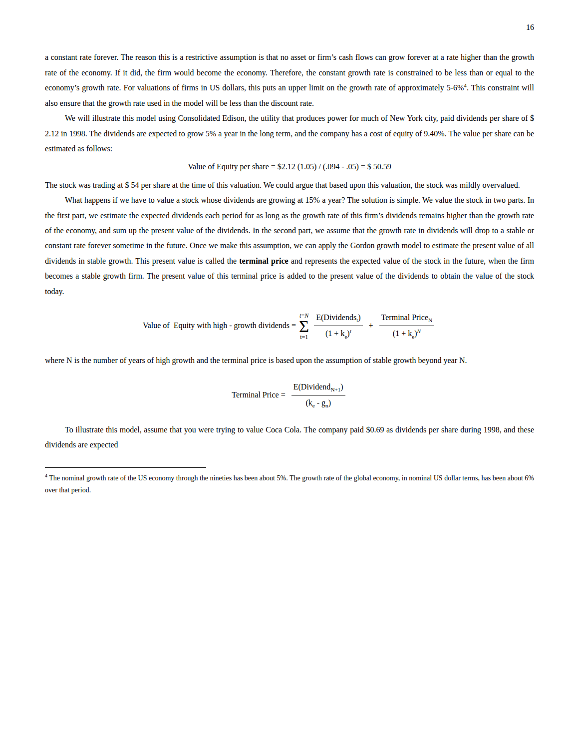16
a constant rate forever. The reason this is a restrictive assumption is that no asset or firm’s cash flows can grow forever at a rate higher than the growth rate of the economy. If it did, the firm would become the economy. Therefore, the constant growth rate is constrained to be less than or equal to the economy’s growth rate. For valuations of firms in US dollars, this puts an upper limit on the growth rate of approximately 5-6%4. This constraint will also ensure that the growth rate used in the model will be less than the discount rate.
We will illustrate this model using Consolidated Edison, the utility that produces power for much of New York city, paid dividends per share of $ 2.12 in 1998. The dividends are expected to grow 5% a year in the long term, and the company has a cost of equity of 9.40%. The value per share can be estimated as follows:
Value of Equity per share = $2.12 (1.05) / (.094 - .05) = $ 50.59
The stock was trading at $ 54 per share at the time of this valuation. We could argue that based upon this valuation, the stock was mildly overvalued.
What happens if we have to value a stock whose dividends are growing at 15% a year? The solution is simple. We value the stock in two parts. In the first part, we estimate the expected dividends each period for as long as the growth rate of this firm’s dividends remains higher than the growth rate of the economy, and sum up the present value of the dividends. In the second part, we assume that the growth rate in dividends will drop to a stable or constant rate forever sometime in the future. Once we make this assumption, we can apply the Gordon growth model to estimate the present value of all dividends in stable growth. This present value is called the terminal price and represents the expected value of the stock in the future, when the firm becomes a stable growth firm. The present value of this terminal price is added to the present value of the dividends to obtain the value of the stock today.
Value of Equity with high - growth dividends = t=N Σ t=1 E(Dividendst) (1 + ke)t + Terminal PriceN (1 + ke)N
where N is the number of years of high growth and the terminal price is based upon the assumption of stable growth beyond year N.
Terminal Price = E(DividendN+1) (ke - gn)
To illustrate this model, assume that you were trying to value Coca Cola. The company paid $0.69 as dividends per share during 1998, and these dividends are expected
4 The nominal growth rate of the US economy through the nineties has been about 5%. The growth rate of the global economy, in nominal US dollar terms, has been about 6% over that period.